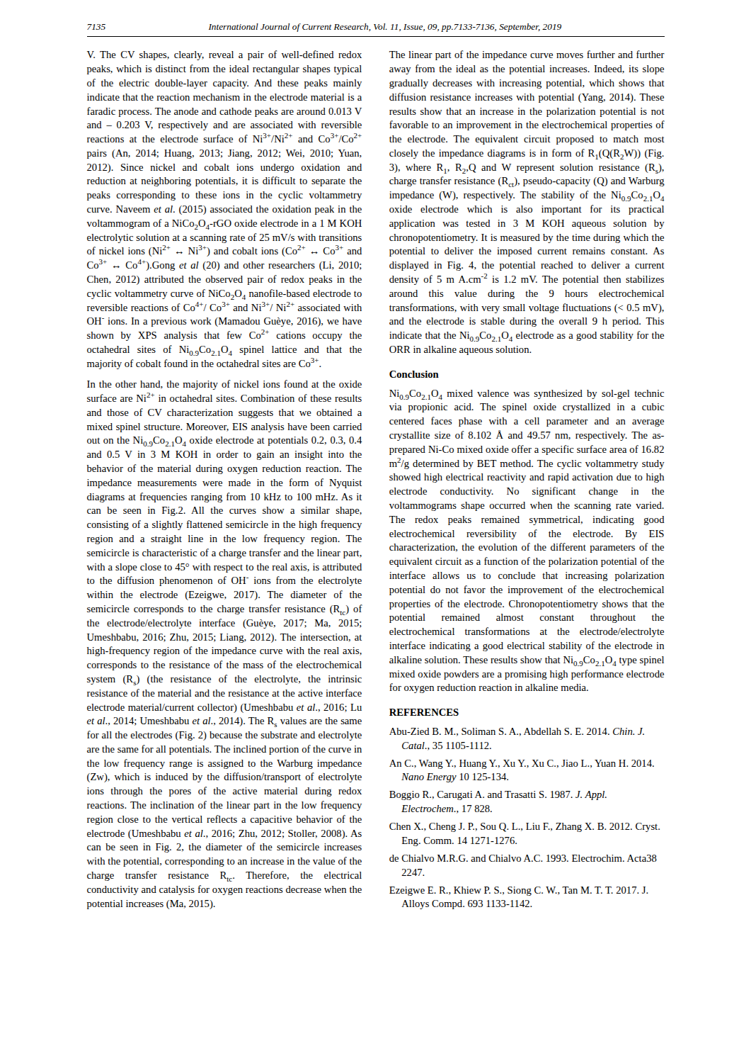7135 International Journal of Current Research, Vol. 11, Issue, 09, pp.7133-7136, September, 2019
V. The CV shapes, clearly, reveal a pair of well-defined redox peaks, which is distinct from the ideal rectangular shapes typical of the electric double-layer capacity. And these peaks mainly indicate that the reaction mechanism in the electrode material is a faradic process. The anode and cathode peaks are around 0.013 V and – 0.203 V, respectively and are associated with reversible reactions at the electrode surface of Ni3+/Ni2+ and Co3+/Co2+ pairs (An, 2014; Huang, 2013; Jiang, 2012; Wei, 2010; Yuan, 2012). Since nickel and cobalt ions undergo oxidation and reduction at neighboring potentials, it is difficult to separate the peaks corresponding to these ions in the cyclic voltammetry curve. Naveem et al. (2015) associated the oxidation peak in the voltammogram of a NiCo2O4-rGO oxide electrode in a 1 M KOH electrolytic solution at a scanning rate of 25 mV/s with transitions of nickel ions (Ni2+ ↔ Ni3+) and cobalt ions (Co2+ ↔ Co3+ and Co3+ ↔ Co4+).Gong et al (20) and other researchers (Li, 2010; Chen, 2012) attributed the observed pair of redox peaks in the cyclic voltammetry curve of NiCo2O4 nanofile-based electrode to reversible reactions of Co4+/ Co3+ and Ni3+/ Ni2+ associated with OH- ions. In a previous work (Mamadou Guèye, 2016), we have shown by XPS analysis that few Co2+ cations occupy the octahedral sites of Ni0.9Co2.1O4 spinel lattice and that the majority of cobalt found in the octahedral sites are Co3+.
In the other hand, the majority of nickel ions found at the oxide surface are Ni2+ in octahedral sites. Combination of these results and those of CV characterization suggests that we obtained a mixed spinel structure. Moreover, EIS analysis have been carried out on the Ni0.9Co2.1O4 oxide electrode at potentials 0.2, 0.3, 0.4 and 0.5 V in 3 M KOH in order to gain an insight into the behavior of the material during oxygen reduction reaction. The impedance measurements were made in the form of Nyquist diagrams at frequencies ranging from 10 kHz to 100 mHz. As it can be seen in Fig.2. All the curves show a similar shape, consisting of a slightly flattened semicircle in the high frequency region and a straight line in the low frequency region. The semicircle is characteristic of a charge transfer and the linear part, with a slope close to 45° with respect to the real axis, is attributed to the diffusion phenomenon of OH- ions from the electrolyte within the electrode (Ezeigwe, 2017). The diameter of the semicircle corresponds to the charge transfer resistance (Rtc) of the electrode/electrolyte interface (Guèye, 2017; Ma, 2015; Umeshbabu, 2016; Zhu, 2015; Liang, 2012). The intersection, at high-frequency region of the impedance curve with the real axis, corresponds to the resistance of the mass of the electrochemical system (Rs) (the resistance of the electrolyte, the intrinsic resistance of the material and the resistance at the active interface electrode material/current collector) (Umeshbabu et al., 2016; Lu et al., 2014; Umeshbabu et al., 2014). The Rs values are the same for all the electrodes (Fig. 2) because the substrate and electrolyte are the same for all potentials. The inclined portion of the curve in the low frequency range is assigned to the Warburg impedance (Zw), which is induced by the diffusion/transport of electrolyte ions through the pores of the active material during redox reactions. The inclination of the linear part in the low frequency region close to the vertical reflects a capacitive behavior of the electrode (Umeshbabu et al., 2016; Zhu, 2012; Stoller, 2008). As can be seen in Fig. 2, the diameter of the semicircle increases with the potential, corresponding to an increase in the value of the charge transfer resistance Rtc. Therefore, the electrical conductivity and catalysis for oxygen reactions decrease when the potential increases (Ma, 2015).
The linear part of the impedance curve moves further and further away from the ideal as the potential increases. Indeed, its slope gradually decreases with increasing potential, which shows that diffusion resistance increases with potential (Yang, 2014). These results show that an increase in the polarization potential is not favorable to an improvement in the electrochemical properties of the electrode. The equivalent circuit proposed to match most closely the impedance diagrams is in form of R1(Q(R2W)) (Fig. 3), where R1, R2,Q and W represent solution resistance (Rs), charge transfer resistance (Rct), pseudo-capacity (Q) and Warburg impedance (W), respectively. The stability of the Ni0.9Co2.1O4 oxide electrode which is also important for its practical application was tested in 3 M KOH aqueous solution by chronopotentiometry. It is measured by the time during which the potential to deliver the imposed current remains constant. As displayed in Fig. 4, the potential reached to deliver a current density of 5 m A.cm-2 is 1.2 mV. The potential then stabilizes around this value during the 9 hours electrochemical transformations, with very small voltage fluctuations (< 0.5 mV), and the electrode is stable during the overall 9 h period. This indicate that the Ni0.9Co2.1O4 electrode as a good stability for the ORR in alkaline aqueous solution.
Conclusion
Ni0.9Co2.1O4 mixed valence was synthesized by sol-gel technic via propionic acid. The spinel oxide crystallized in a cubic centered faces phase with a cell parameter and an average crystallite size of 8.102 Å and 49.57 nm, respectively. The as-prepared Ni-Co mixed oxide offer a specific surface area of 16.82 m2/g determined by BET method. The cyclic voltammetry study showed high electrical reactivity and rapid activation due to high electrode conductivity. No significant change in the voltammograms shape occurred when the scanning rate varied. The redox peaks remained symmetrical, indicating good electrochemical reversibility of the electrode. By EIS characterization, the evolution of the different parameters of the equivalent circuit as a function of the polarization potential of the interface allows us to conclude that increasing polarization potential do not favor the improvement of the electrochemical properties of the electrode. Chronopotentiometry shows that the potential remained almost constant throughout the electrochemical transformations at the electrode/electrolyte interface indicating a good electrical stability of the electrode in alkaline solution. These results show that Ni0.9Co2.1O4 type spinel mixed oxide powders are a promising high performance electrode for oxygen reduction reaction in alkaline media.
REFERENCES
Abu-Zied B. M., Soliman S. A., Abdellah S. E. 2014. Chin. J. Catal., 35 1105-1112.
An C., Wang Y., Huang Y., Xu Y., Xu C., Jiao L., Yuan H. 2014. Nano Energy 10 125-134.
Boggio R., Carugati A. and Trasatti S. 1987. J. Appl. Electrochem., 17 828.
Chen X., Cheng J. P., Sou Q. L., Liu F., Zhang X. B. 2012. Cryst. Eng. Comm. 14 1271-1276.
de Chialvo M.R.G. and Chialvo A.C. 1993. Electrochim. Acta38 2247.
Ezeigwe E. R., Khiew P. S., Siong C. W., Tan M. T. T. 2017. J. Alloys Compd. 693 1133-1142.